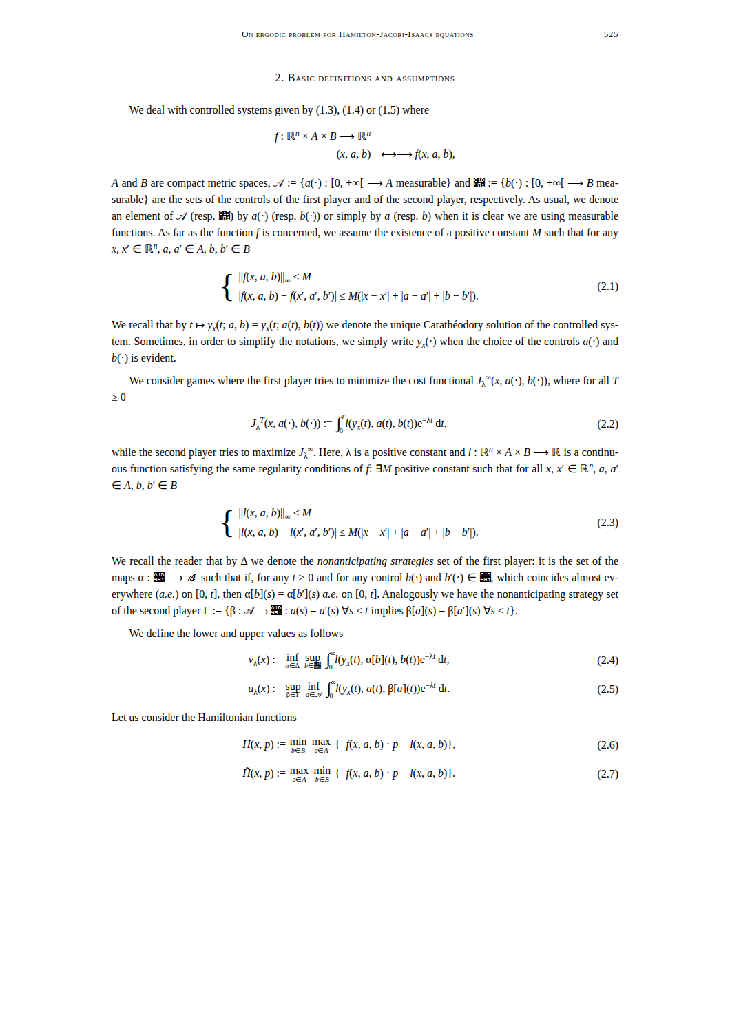On ergodic problem for Hamilton-Jacobi-Isaacs equations 525
2. Basic definitions and assumptions
We deal with controlled systems given by (1.3), (1.4) or (1.5) where
f : ℝn × A × B ⟶ ℝn
(x, a, b)
⟷⟶ f(x, a, b),
A and B are compact metric spaces, 𝒜 := {a(·) : [0, +∞[ ⟶ A measurable} and 𝒡 := {b(·) : [0, +∞[ ⟶ B measurable} are the sets of the controls of the first player and of the second player, respectively. As usual, we denote an element of 𝒜 (resp. 𝒡) by a(·) (resp. b(·)) or simply by a (resp. b) when it is clear we are using measurable functions. As far as the function f is concerned, we assume the existence of a positive constant M such that for any x, x′ ∈ ℝn, a, a′ ∈ A, b, b′ ∈ B
{
||f(x, a, b)||∞ ≤ M
|f(x, a, b) − f(x′, a′, b′)| ≤ M(|x − x′| + |a − a′| + |b − b′|).
(2.1)
We recall that by t ↦ yx(t; a, b) = yx(t; a(t), b(t)) we denote the unique Carathéodory solution of the controlled system. Sometimes, in order to simplify the notations, we simply write yx(·) when the choice of the controls a(·) and b(·) is evident.
We consider games where the first player tries to minimize the cost functional Jλ∞(x, a(·), b(·)), where for all T ≥ 0
JλT(x, a(·), b(·)) := ∫T 0 l(yx(t), a(t), b(t))e−λt dt,
(2.2)
while the second player tries to maximize Jλ∞. Here, λ is a positive constant and l : ℝn × A × B ⟶ ℝ is a continuous function satisfying the same regularity conditions of f: ∃M positive constant such that for all x, x′ ∈ ℝn, a, a′ ∈ A, b, b′ ∈ B
{
||l(x, a, b)||∞ ≤ M
|l(x, a, b) − l(x′, a′, b′)| ≤ M(|x − x′| + |a − a′| + |b − b′|).
(2.3)
We recall the reader that by Δ we denote the nonanticipating strategies set of the first player: it is the set of the maps α : 𝒡 ⟶ 𝒜 such that if, for any t > 0 and for any control b(·) and b′(·) ∈ 𝒡, which coincides almost everywhere (a.e.) on [0, t], then α[b](s) = α[b′](s) a.e. on [0, t]. Analogously we have the nonanticipating strategy set of the second player Γ := {β : 𝒜 ⟶ 𝒡 : a(s) = a′(s) ∀s ≤ t implies β[a](s) = β[a′](s) ∀s ≤ t}.
We define the lower and upper values as follows
vλ(x) := inf α∈Δ sup b∈𝒡 ∫∞0 l(yx(t), α[b](t), b(t))e−λt dt,
(2.4)
uλ(x) := sup β∈Γ inf a∈𝒜 ∫∞0 l(yx(t), a(t), β[a](t))e−λt dt.
(2.5)
Let us consider the Hamiltonian functions
H(x, p) := min b∈B max a∈A {−f(x, a, b) · p − l(x, a, b)},
(2.6)
H̃(x, p) := max a∈A min b∈B {−f(x, a, b) · p − l(x, a, b)}.
(2.7)